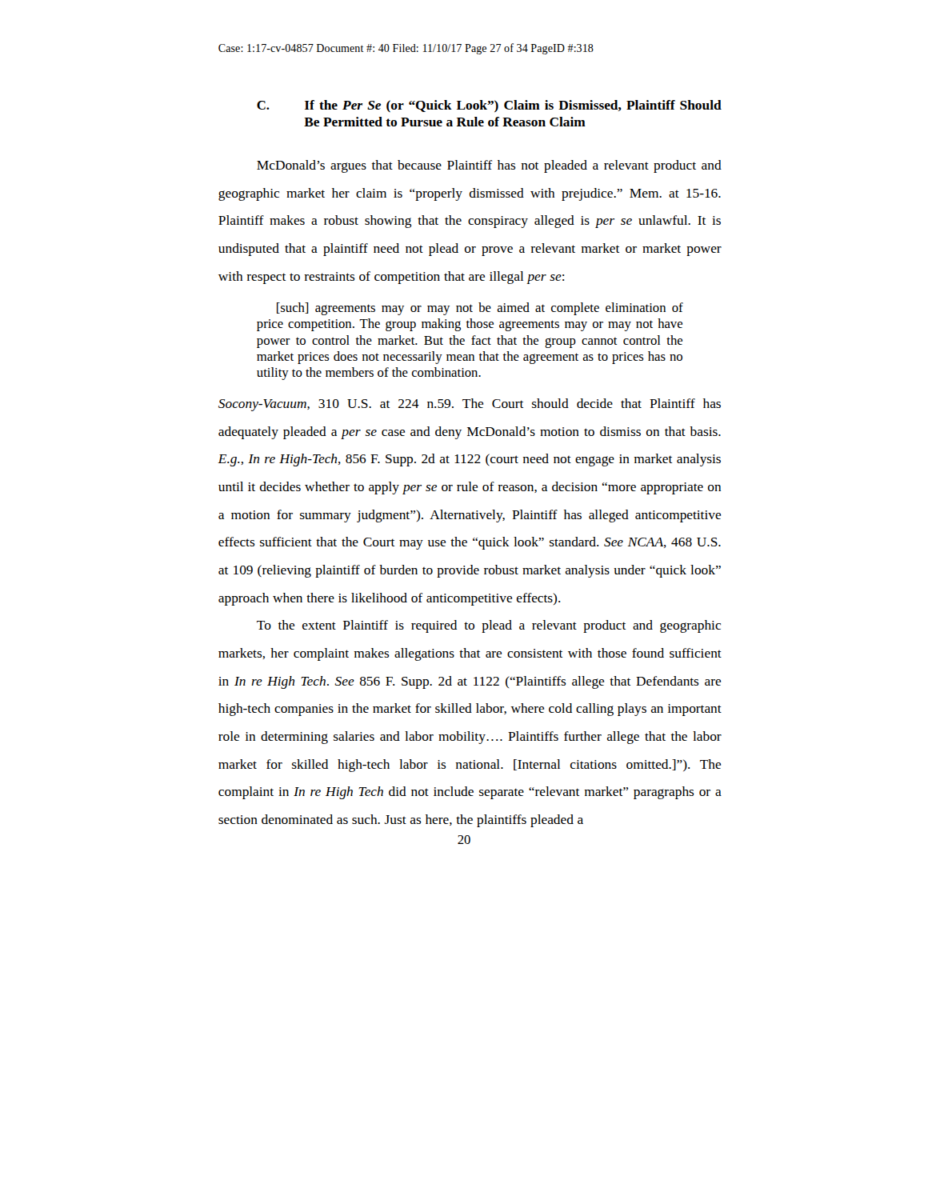Case: 1:17-cv-04857 Document #: 40 Filed: 11/10/17 Page 27 of 34 PageID #:318
C.
If the Per Se (or “Quick Look”) Claim is Dismissed, Plaintiff Should Be Permitted to Pursue a Rule of Reason Claim
McDonald’s argues that because Plaintiff has not pleaded a relevant product and geographic market her claim is “properly dismissed with prejudice.” Mem. at 15-16. Plaintiff makes a robust showing that the conspiracy alleged is per se unlawful. It is undisputed that a plaintiff need not plead or prove a relevant market or market power with respect to restraints of competition that are illegal per se:
[such] agreements may or may not be aimed at complete elimination of price competition. The group making those agreements may or may not have power to control the market. But the fact that the group cannot control the market prices does not necessarily mean that the agreement as to prices has no utility to the members of the combination.
Socony-Vacuum, 310 U.S. at 224 n.59. The Court should decide that Plaintiff has adequately pleaded a per se case and deny McDonald’s motion to dismiss on that basis. E.g., In re High-Tech, 856 F. Supp. 2d at 1122 (court need not engage in market analysis until it decides whether to apply per se or rule of reason, a decision “more appropriate on a motion for summary judgment”). Alternatively, Plaintiff has alleged anticompetitive effects sufficient that the Court may use the “quick look” standard. See NCAA, 468 U.S. at 109 (relieving plaintiff of burden to provide robust market analysis under “quick look” approach when there is likelihood of anticompetitive effects).
To the extent Plaintiff is required to plead a relevant product and geographic markets, her complaint makes allegations that are consistent with those found sufficient in In re High Tech. See 856 F. Supp. 2d at 1122 (“Plaintiffs allege that Defendants are high-tech companies in the market for skilled labor, where cold calling plays an important role in determining salaries and labor mobility…. Plaintiffs further allege that the labor market for skilled high-tech labor is national. [Internal citations omitted.]”). The complaint in In re High Tech did not include separate “relevant market” paragraphs or a section denominated as such. Just as here, the plaintiffs pleaded a
20